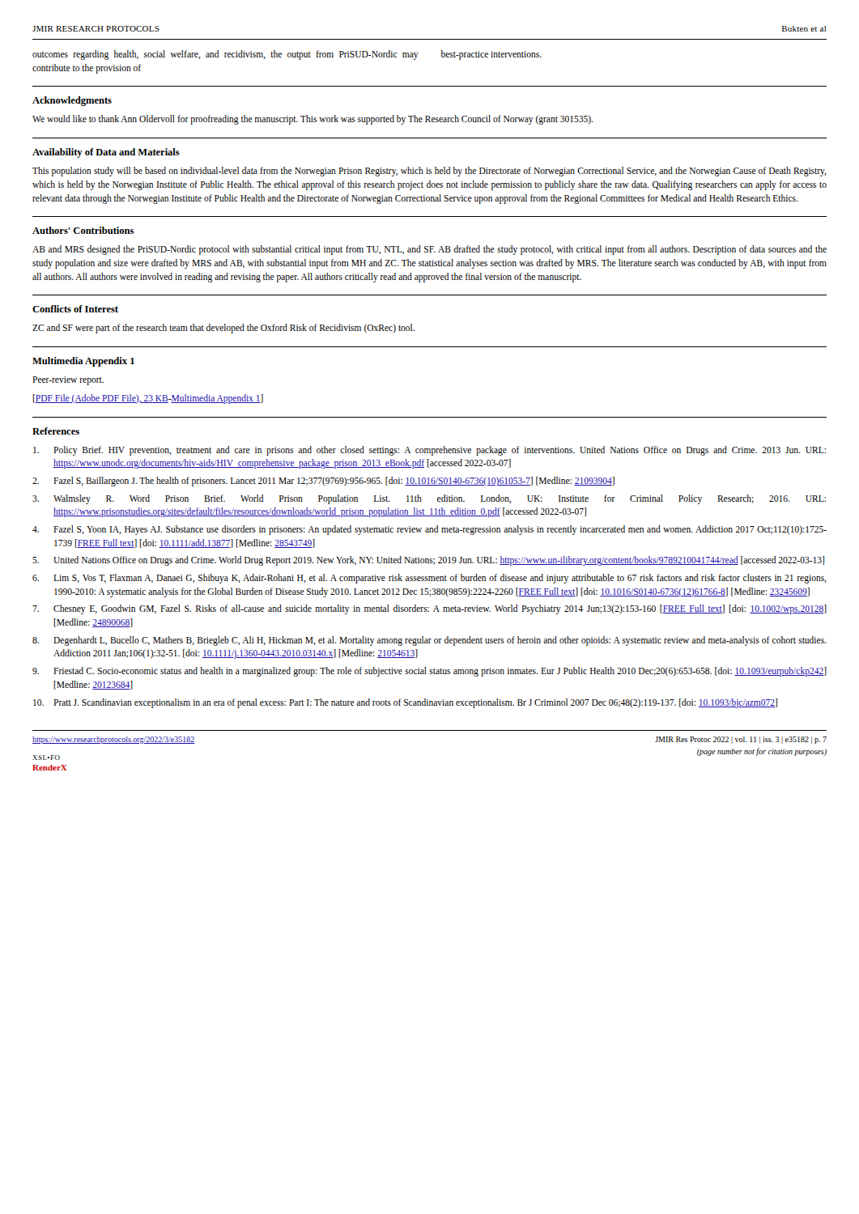JMIR Research Protocols Bukten et al
outcomes regarding health, social welfare, and recidivism, the output from PriSUD-Nordic may contribute to the provision of
best-practice interventions.
Acknowledgments
We would like to thank Ann Oldervoll for proofreading the manuscript. This work was supported by The Research Council of Norway (grant 301535).
Availability of Data and Materials
This population study will be based on individual-level data from the Norwegian Prison Registry, which is held by the Directorate of Norwegian Correctional Service, and the Norwegian Cause of Death Registry, which is held by the Norwegian Institute of Public Health. The ethical approval of this research project does not include permission to publicly share the raw data. Qualifying researchers can apply for access to relevant data through the Norwegian Institute of Public Health and the Directorate of Norwegian Correctional Service upon approval from the Regional Committees for Medical and Health Research Ethics.
Authors' Contributions
AB and MRS designed the PriSUD-Nordic protocol with substantial critical input from TU, NTL, and SF. AB drafted the study protocol, with critical input from all authors. Description of data sources and the study population and size were drafted by MRS and AB, with substantial input from MH and ZC. The statistical analyses section was drafted by MRS. The literature search was conducted by AB, with input from all authors. All authors were involved in reading and revising the paper. All authors critically read and approved the final version of the manuscript.
Conflicts of Interest
ZC and SF were part of the research team that developed the Oxford Risk of Recidivism (OxRec) tool.
Multimedia Appendix 1
Peer-review report.
[PDF File (Adobe PDF File), 23 KB-Multimedia Appendix 1]
References
Policy Brief. HIV prevention, treatment and care in prisons and other closed settings: A comprehensive package of interventions. United Nations Office on Drugs and Crime. 2013 Jun. URL: https://www.unodc.org/documents/hiv-aids/HIV_comprehensive_package_prison_2013_eBook.pdf [accessed 2022-03-07]
Fazel S, Baillargeon J. The health of prisoners. Lancet 2011 Mar 12;377(9769):956-965. [doi: 10.1016/S0140-6736(10)61053-7] [Medline: 21093904]
Walmsley R. Word Prison Brief. World Prison Population List. 11th edition. London, UK: Institute for Criminal Policy Research; 2016. URL: https://www.prisonstudies.org/sites/default/files/resources/downloads/world_prison_population_list_11th_edition_0.pdf [accessed 2022-03-07]
Fazel S, Yoon IA, Hayes AJ. Substance use disorders in prisoners: An updated systematic review and meta-regression analysis in recently incarcerated men and women. Addiction 2017 Oct;112(10):1725-1739 [FREE Full text] [doi: 10.1111/add.13877] [Medline: 28543749]
United Nations Office on Drugs and Crime. World Drug Report 2019. New York, NY: United Nations; 2019 Jun. URL: https://www.un-ilibrary.org/content/books/9789210041744/read [accessed 2022-03-13]
Lim S, Vos T, Flaxman A, Danaei G, Shibuya K, Adair-Rohani H, et al. A comparative risk assessment of burden of disease and injury attributable to 67 risk factors and risk factor clusters in 21 regions, 1990-2010: A systematic analysis for the Global Burden of Disease Study 2010. Lancet 2012 Dec 15;380(9859):2224-2260 [FREE Full text] [doi: 10.1016/S0140-6736(12)61766-8] [Medline: 23245609]
Chesney E, Goodwin GM, Fazel S. Risks of all-cause and suicide mortality in mental disorders: A meta-review. World Psychiatry 2014 Jun;13(2):153-160 [FREE Full text] [doi: 10.1002/wps.20128] [Medline: 24890068]
Degenhardt L, Bucello C, Mathers B, Briegleb C, Ali H, Hickman M, et al. Mortality among regular or dependent users of heroin and other opioids: A systematic review and meta-analysis of cohort studies. Addiction 2011 Jan;106(1):32-51. [doi: 10.1111/j.1360-0443.2010.03140.x] [Medline: 21054613]
Friestad C. Socio-economic status and health in a marginalized group: The role of subjective social status among prison inmates. Eur J Public Health 2010 Dec;20(6):653-658. [doi: 10.1093/eurpub/ckp242] [Medline: 20123684]
Pratt J. Scandinavian exceptionalism in an era of penal excess: Part I: The nature and roots of Scandinavian exceptionalism. Br J Criminol 2007 Dec 06;48(2):119-137. [doi: 10.1093/bjc/azm072]
https://www.researchprotocols.org/2022/3/e35182
XSL•FO
RenderX
JMIR Res Protoc 2022 | vol. 11 | iss. 3 | e35182 | p. 7
(page number not for citation purposes)